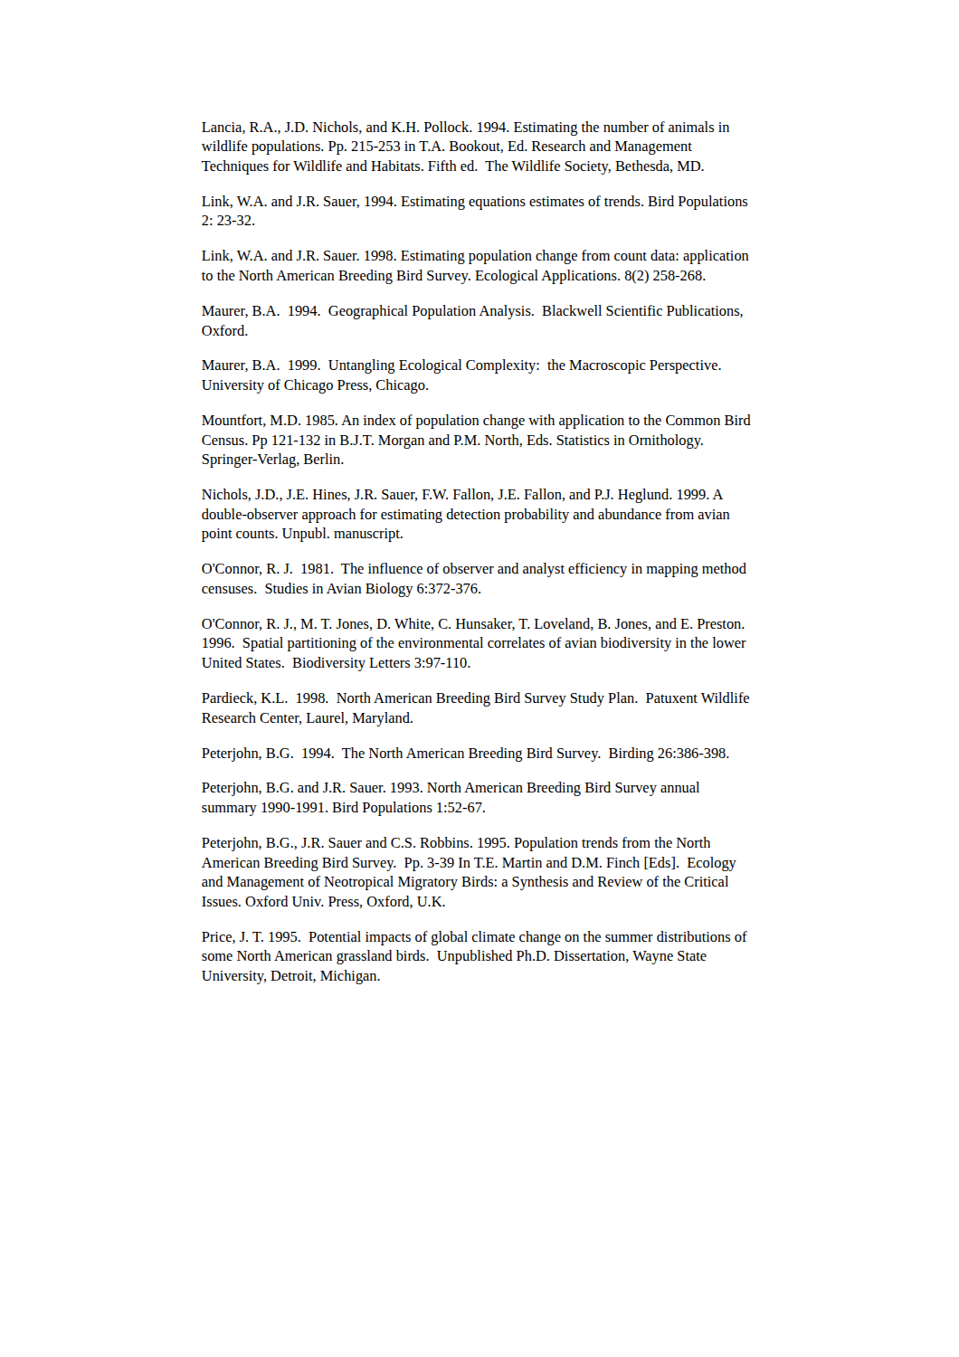Lancia, R.A., J.D. Nichols, and K.H. Pollock. 1994. Estimating the number of animals in wildlife populations. Pp. 215-253 in T.A. Bookout, Ed. Research and Management Techniques for Wildlife and Habitats. Fifth ed. The Wildlife Society, Bethesda, MD.
Link, W.A. and J.R. Sauer, 1994. Estimating equations estimates of trends. Bird Populations 2: 23-32.
Link, W.A. and J.R. Sauer. 1998. Estimating population change from count data: application to the North American Breeding Bird Survey. Ecological Applications. 8(2) 258-268.
Maurer, B.A. 1994. Geographical Population Analysis. Blackwell Scientific Publications, Oxford.
Maurer, B.A. 1999. Untangling Ecological Complexity: the Macroscopic Perspective. University of Chicago Press, Chicago.
Mountfort, M.D. 1985. An index of population change with application to the Common Bird Census. Pp 121-132 in B.J.T. Morgan and P.M. North, Eds. Statistics in Ornithology. Springer-Verlag, Berlin.
Nichols, J.D., J.E. Hines, J.R. Sauer, F.W. Fallon, J.E. Fallon, and P.J. Heglund. 1999. A double-observer approach for estimating detection probability and abundance from avian point counts. Unpubl. manuscript.
O'Connor, R. J. 1981. The influence of observer and analyst efficiency in mapping method censuses. Studies in Avian Biology 6:372-376.
O'Connor, R. J., M. T. Jones, D. White, C. Hunsaker, T. Loveland, B. Jones, and E. Preston. 1996. Spatial partitioning of the environmental correlates of avian biodiversity in the lower United States. Biodiversity Letters 3:97-110.
Pardieck, K.L. 1998. North American Breeding Bird Survey Study Plan. Patuxent Wildlife Research Center, Laurel, Maryland.
Peterjohn, B.G. 1994. The North American Breeding Bird Survey. Birding 26:386-398.
Peterjohn, B.G. and J.R. Sauer. 1993. North American Breeding Bird Survey annual summary 1990-1991. Bird Populations 1:52-67.
Peterjohn, B.G., J.R. Sauer and C.S. Robbins. 1995. Population trends from the North American Breeding Bird Survey. Pp. 3-39 In T.E. Martin and D.M. Finch [Eds]. Ecology and Management of Neotropical Migratory Birds: a Synthesis and Review of the Critical Issues. Oxford Univ. Press, Oxford, U.K.
Price, J. T. 1995. Potential impacts of global climate change on the summer distributions of some North American grassland birds. Unpublished Ph.D. Dissertation, Wayne State University, Detroit, Michigan.